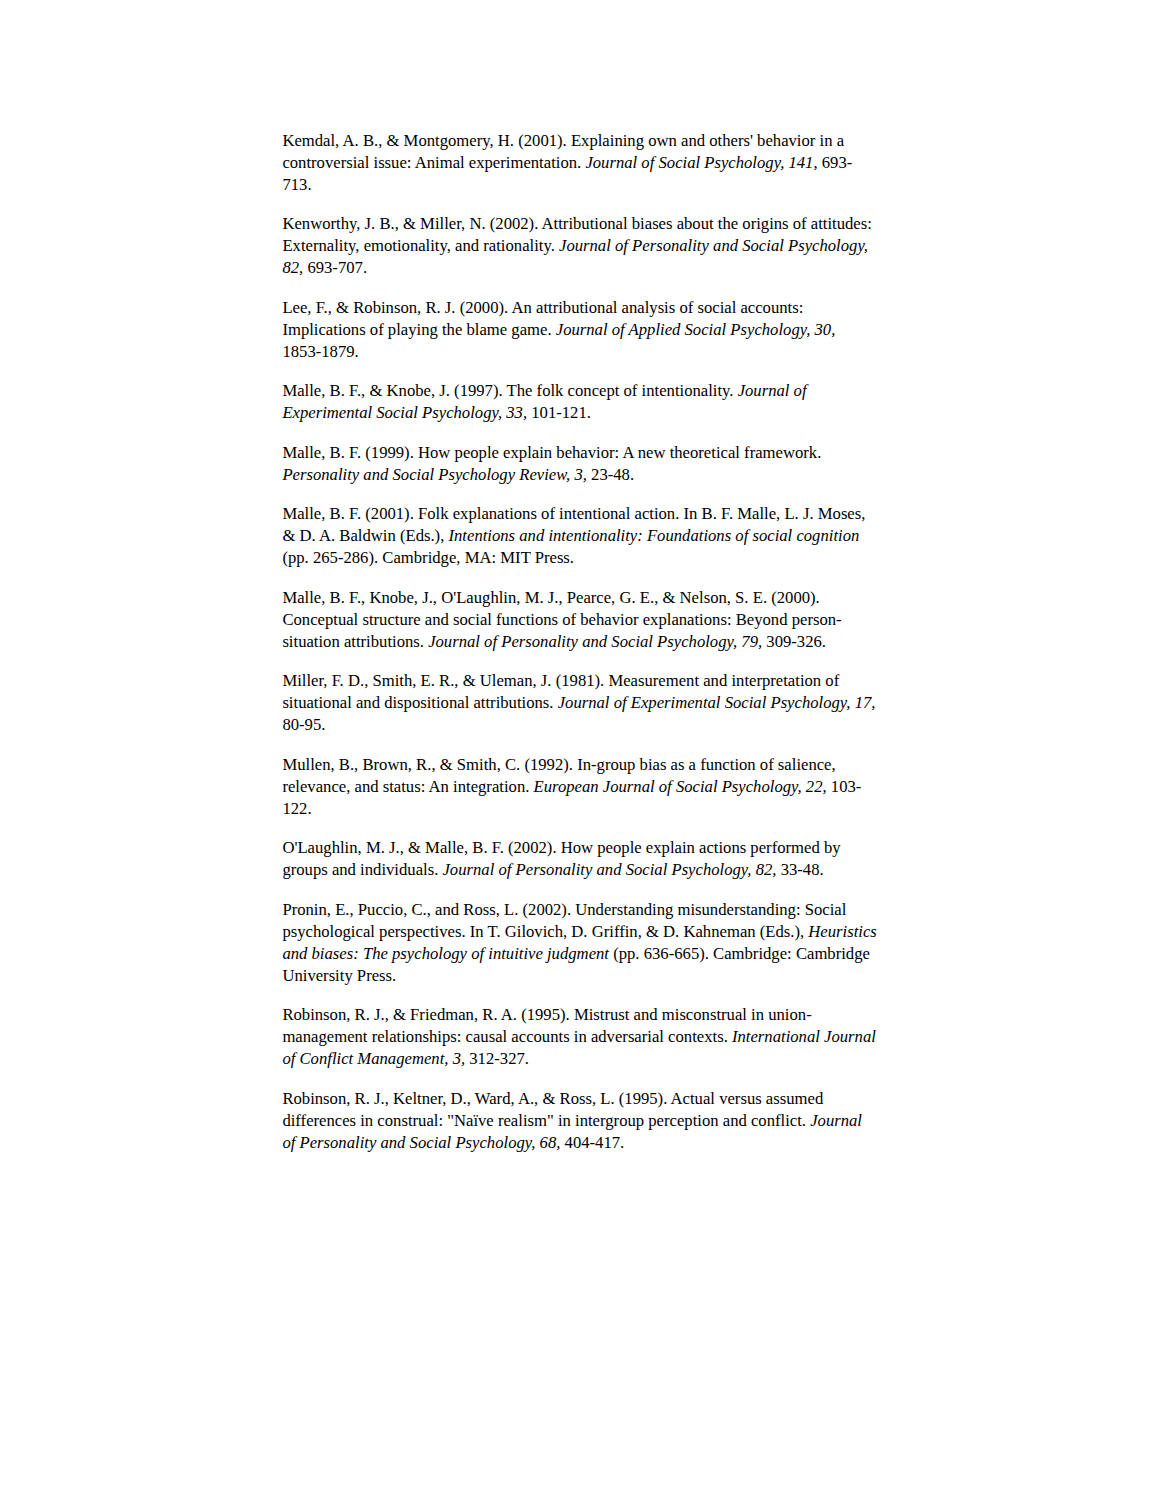Kemdal, A. B., & Montgomery, H. (2001). Explaining own and others' behavior in a controversial issue: Animal experimentation. Journal of Social Psychology, 141, 693-713.
Kenworthy, J. B., & Miller, N. (2002). Attributional biases about the origins of attitudes: Externality, emotionality, and rationality. Journal of Personality and Social Psychology, 82, 693-707.
Lee, F., & Robinson, R. J. (2000). An attributional analysis of social accounts: Implications of playing the blame game. Journal of Applied Social Psychology, 30, 1853-1879.
Malle, B. F., & Knobe, J. (1997). The folk concept of intentionality. Journal of Experimental Social Psychology, 33, 101-121.
Malle, B. F. (1999). How people explain behavior: A new theoretical framework. Personality and Social Psychology Review, 3, 23-48.
Malle, B. F. (2001). Folk explanations of intentional action. In B. F. Malle, L. J. Moses, & D. A. Baldwin (Eds.), Intentions and intentionality: Foundations of social cognition (pp. 265-286). Cambridge, MA: MIT Press.
Malle, B. F., Knobe, J., O'Laughlin, M. J., Pearce, G. E., & Nelson, S. E. (2000). Conceptual structure and social functions of behavior explanations: Beyond person-situation attributions. Journal of Personality and Social Psychology, 79, 309-326.
Miller, F. D., Smith, E. R., & Uleman, J. (1981). Measurement and interpretation of situational and dispositional attributions. Journal of Experimental Social Psychology, 17, 80-95.
Mullen, B., Brown, R., & Smith, C. (1992). In-group bias as a function of salience, relevance, and status: An integration. European Journal of Social Psychology, 22, 103-122.
O'Laughlin, M. J., & Malle, B. F. (2002). How people explain actions performed by groups and individuals. Journal of Personality and Social Psychology, 82, 33-48.
Pronin, E., Puccio, C., and Ross, L. (2002). Understanding misunderstanding: Social psychological perspectives. In T. Gilovich, D. Griffin, & D. Kahneman (Eds.), Heuristics and biases: The psychology of intuitive judgment (pp. 636-665). Cambridge: Cambridge University Press.
Robinson, R. J., & Friedman, R. A. (1995). Mistrust and misconstrual in union-management relationships: causal accounts in adversarial contexts. International Journal of Conflict Management, 3, 312-327.
Robinson, R. J., Keltner, D., Ward, A., & Ross, L. (1995). Actual versus assumed differences in construal: "Naïve realism" in intergroup perception and conflict. Journal of Personality and Social Psychology, 68, 404-417.